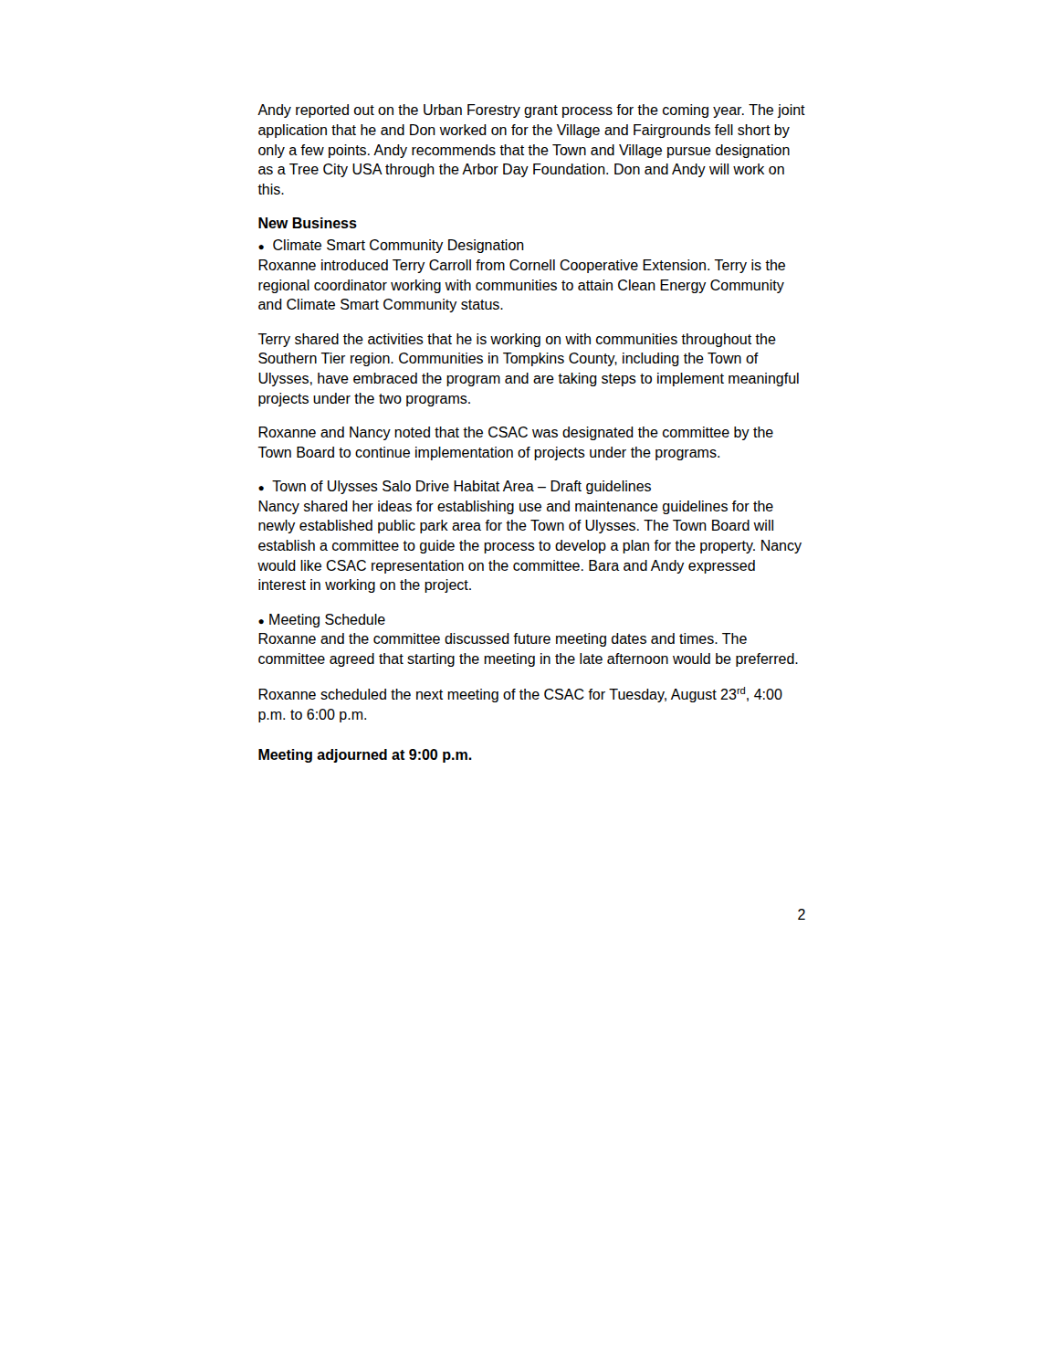Andy reported out on the Urban Forestry grant process for the coming year. The joint application that he and Don worked on for the Village and Fairgrounds fell short by only a few points. Andy recommends that the Town and Village pursue designation as a Tree City USA through the Arbor Day Foundation. Don and Andy will work on this.
New Business
● Climate Smart Community Designation
Roxanne introduced Terry Carroll from Cornell Cooperative Extension. Terry is the regional coordinator working with communities to attain Clean Energy Community and Climate Smart Community status.
Terry shared the activities that he is working on with communities throughout the Southern Tier region. Communities in Tompkins County, including the Town of Ulysses, have embraced the program and are taking steps to implement meaningful projects under the two programs.
Roxanne and Nancy noted that the CSAC was designated the committee by the Town Board to continue implementation of projects under the programs.
● Town of Ulysses Salo Drive Habitat Area – Draft guidelines
Nancy shared her ideas for establishing use and maintenance guidelines for the newly established public park area for the Town of Ulysses. The Town Board will establish a committee to guide the process to develop a plan for the property. Nancy would like CSAC representation on the committee. Bara and Andy expressed interest in working on the project.
● Meeting Schedule
Roxanne and the committee discussed future meeting dates and times. The committee agreed that starting the meeting in the late afternoon would be preferred.
Roxanne scheduled the next meeting of the CSAC for Tuesday, August 23rd, 4:00 p.m. to 6:00 p.m.
Meeting adjourned at 9:00 p.m.
2